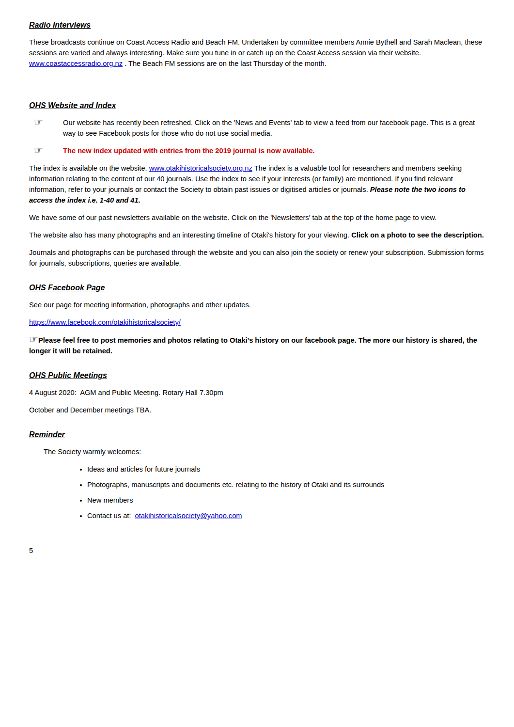Radio Interviews
These broadcasts continue on Coast Access Radio and Beach FM. Undertaken by committee members Annie Bythell and Sarah Maclean, these sessions are varied and always interesting. Make sure you tune in or catch up on the Coast Access session via their website. www.coastaccessradio.org.nz . The Beach FM sessions are on the last Thursday of the month.
OHS Website and Index
☞
Our website has recently been refreshed. Click on the 'News and Events' tab to view a feed from our facebook page. This is a great way to see Facebook posts for those who do not use social media.
☞
The new index updated with entries from the 2019 journal is now available.
The index is available on the website. www.otakihistoricalsociety.org.nz The index is a valuable tool for researchers and members seeking information relating to the content of our 40 journals. Use the index to see if your interests (or family) are mentioned. If you find relevant information, refer to your journals or contact the Society to obtain past issues or digitised articles or journals. Please note the two icons to access the index i.e. 1-40 and 41.
We have some of our past newsletters available on the website. Click on the 'Newsletters' tab at the top of the home page to view.
The website also has many photographs and an interesting timeline of Otaki's history for your viewing. Click on a photo to see the description.
Journals and photographs can be purchased through the website and you can also join the society or renew your subscription. Submission forms for journals, subscriptions, queries are available.
OHS Facebook Page
See our page for meeting information, photographs and other updates.
https://www.facebook.com/otakihistoricalsociety/
☞Please feel free to post memories and photos relating to Otaki's history on our facebook page. The more our history is shared, the longer it will be retained.
OHS Public Meetings
4 August 2020: AGM and Public Meeting. Rotary Hall 7.30pm
October and December meetings TBA.
Reminder
The Society warmly welcomes:
Ideas and articles for future journals
Photographs, manuscripts and documents etc. relating to the history of Otaki and its surrounds
New members
Contact us at: otakihistoricalsociety@yahoo.com
5